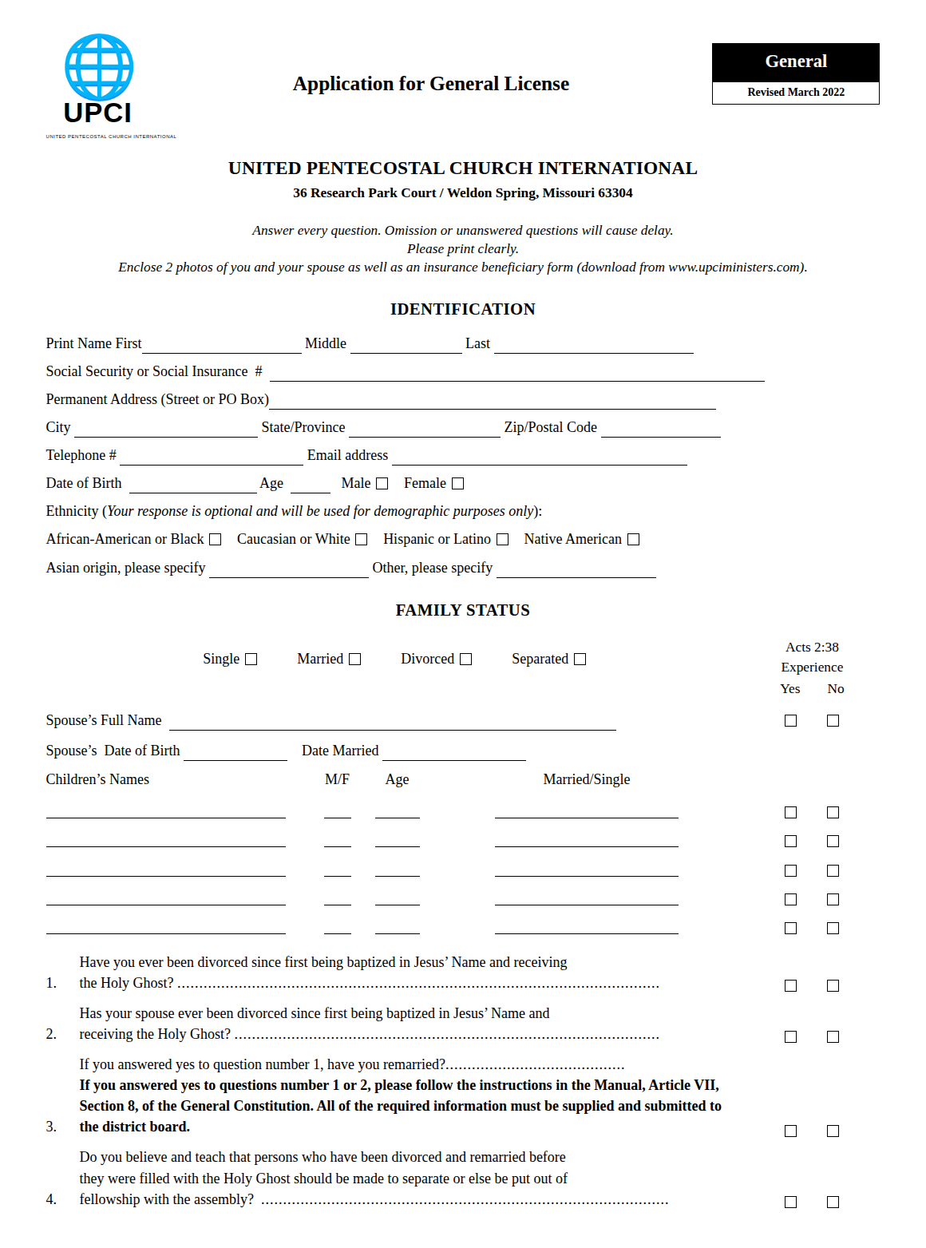🌐
UPCI
UNITED PENTECOSTAL CHURCH INTERNATIONAL
Application for General License
General
Revised March 2022
UNITED PENTECOSTAL CHURCH INTERNATIONAL
36 Research Park Court / Weldon Spring, Missouri 63304
Answer every question. Omission or unanswered questions will cause delay.
Please print clearly.
Enclose 2 photos of you and your spouse as well as an insurance beneficiary form (download from www.upciministers.com).
IDENTIFICATION
Print Name First Middle Last
Social Security or Social Insurance #
Permanent Address (Street or PO Box)
City State/Province Zip/Postal Code
Telephone # Email address
Date of Birth Age Male Female
Ethnicity (Your response is optional and will be used for demographic purposes only):
African-American or Black Caucasian or White Hispanic or Latino Native American
Asian origin, please specify Other, please specify
FAMILY STATUS
Single Married Divorced Separated
Acts 2:38
Experience
Yes No
Spouse’s Full Name
Spouse’s Date of Birth Date Married
Children’s Names
M/F
Age
Married/Single
1.
Have you ever been divorced since first being baptized in Jesus’ Name and receiving
the Holy Ghost? ..............................................................................................................
2.
Has your spouse ever been divorced since first being baptized in Jesus’ Name and
receiving the Holy Ghost? .................................................................................................
3.
If you answered yes to question number 1, have you remarried?.........................................
If you answered yes to questions number 1 or 2, please follow the instructions in the Manual, Article VII, Section 8, of the General Constitution. All of the required information must be supplied and submitted to the district board.
4.
Do you believe and teach that persons who have been divorced and remarried before
they were filled with the Holy Ghost should be made to separate or else be put out of
fellowship with the assembly? .............................................................................................